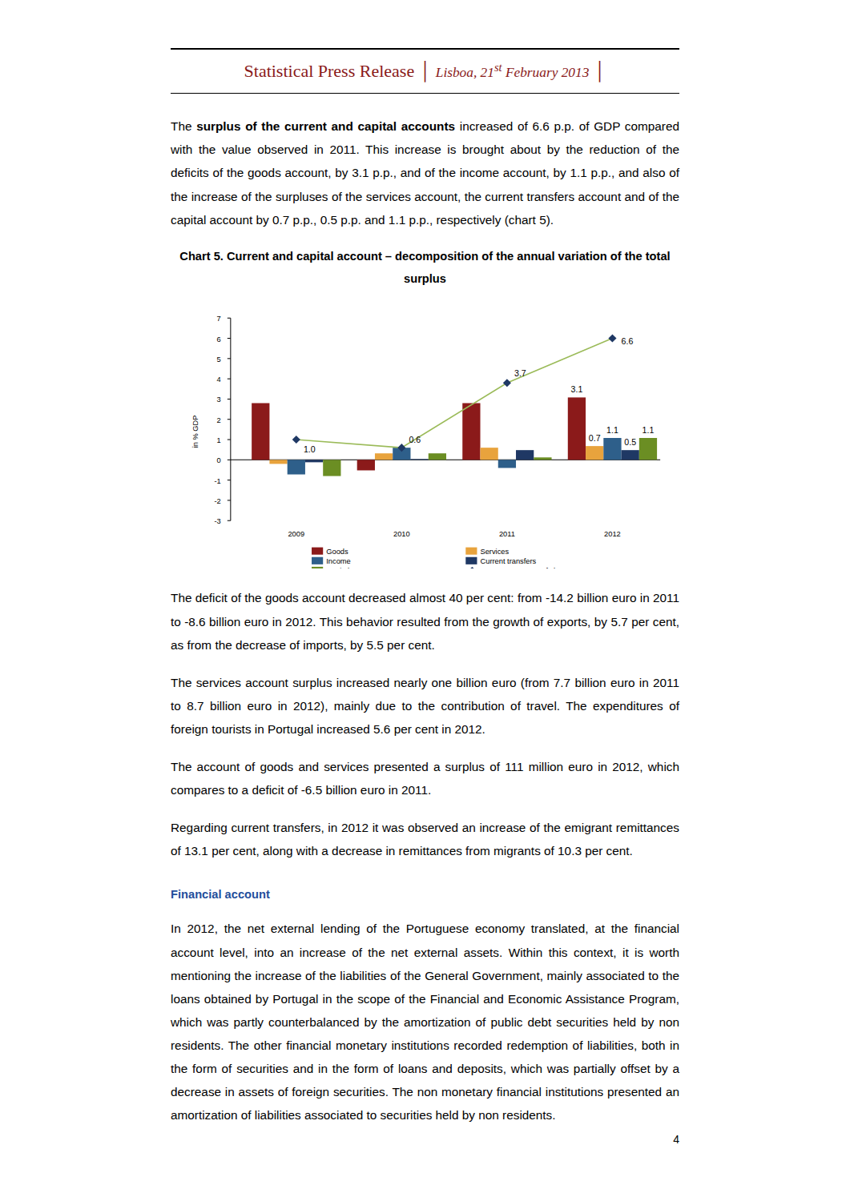Statistical Press Release │ Lisboa, 21st February 2013 │
The surplus of the current and capital accounts increased of 6.6 p.p. of GDP compared with the value observed in 2011. This increase is brought about by the reduction of the deficits of the goods account, by 3.1 p.p., and of the income account, by 1.1 p.p., and also of the increase of the surpluses of the services account, the current transfers account and of the capital account by 0.7 p.p., 0.5 p.p. and 1.1 p.p., respectively (chart 5).
Chart 5. Current and capital account – decomposition of the annual variation of the total surplus
7 6 5 4 3 2 1 0 -1 -2 -3 in % GDP 3.1 0.7 1.1 0.5 1.1 1.0 0.6 3.7 6.6 2009 2010 2011 2012 Goods Services Income Current transfers Capital account Year-on-year rate of change
The deficit of the goods account decreased almost 40 per cent: from -14.2 billion euro in 2011 to -8.6 billion euro in 2012. This behavior resulted from the growth of exports, by 5.7 per cent, as from the decrease of imports, by 5.5 per cent.
The services account surplus increased nearly one billion euro (from 7.7 billion euro in 2011 to 8.7 billion euro in 2012), mainly due to the contribution of travel. The expenditures of foreign tourists in Portugal increased 5.6 per cent in 2012.
The account of goods and services presented a surplus of 111 million euro in 2012, which compares to a deficit of -6.5 billion euro in 2011.
Regarding current transfers, in 2012 it was observed an increase of the emigrant remittances of 13.1 per cent, along with a decrease in remittances from migrants of 10.3 per cent.
Financial account
In 2012, the net external lending of the Portuguese economy translated, at the financial account level, into an increase of the net external assets. Within this context, it is worth mentioning the increase of the liabilities of the General Government, mainly associated to the loans obtained by Portugal in the scope of the Financial and Economic Assistance Program, which was partly counterbalanced by the amortization of public debt securities held by non residents. The other financial monetary institutions recorded redemption of liabilities, both in the form of securities and in the form of loans and deposits, which was partially offset by a decrease in assets of foreign securities. The non monetary financial institutions presented an amortization of liabilities associated to securities held by non residents.
4